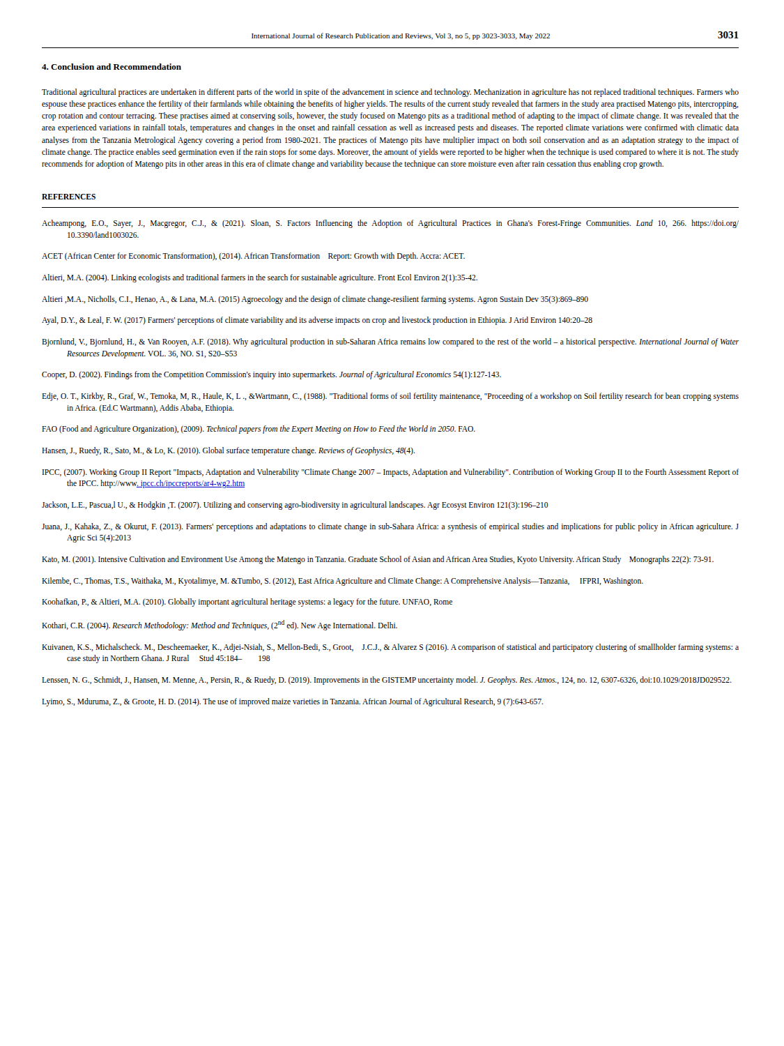International Journal of Research Publication and Reviews, Vol 3, no 5, pp 3023-3033, May 2022
3031
4. Conclusion and Recommendation
Traditional agricultural practices are undertaken in different parts of the world in spite of the advancement in science and technology. Mechanization in agriculture has not replaced traditional techniques. Farmers who espouse these practices enhance the fertility of their farmlands while obtaining the benefits of higher yields. The results of the current study revealed that farmers in the study area practised Matengo pits, intercropping, crop rotation and contour terracing. These practises aimed at conserving soils, however, the study focused on Matengo pits as a traditional method of adapting to the impact of climate change. It was revealed that the area experienced variations in rainfall totals, temperatures and changes in the onset and rainfall cessation as well as increased pests and diseases. The reported climate variations were confirmed with climatic data analyses from the Tanzania Metrological Agency covering a period from 1980-2021. The practices of Matengo pits have multiplier impact on both soil conservation and as an adaptation strategy to the impact of climate change. The practice enables seed germination even if the rain stops for some days. Moreover, the amount of yields were reported to be higher when the technique is used compared to where it is not. The study recommends for adoption of Matengo pits in other areas in this era of climate change and variability because the technique can store moisture even after rain cessation thus enabling crop growth.
REFERENCES
Acheampong, E.O., Sayer, J., Macgregor, C.J., & (2021). Sloan, S. Factors Influencing the Adoption of Agricultural Practices in Ghana's Forest-Fringe Communities. Land 10, 266. https://doi.org/ 10.3390/land1003026.
ACET (African Center for Economic Transformation), (2014). African Transformation Report: Growth with Depth. Accra: ACET.
Altieri, M.A. (2004). Linking ecologists and traditional farmers in the search for sustainable agriculture. Front Ecol Environ 2(1):35-42.
Altieri ,M.A., Nicholls, C.I., Henao, A., & Lana, M.A. (2015) Agroecology and the design of climate change-resilient farming systems. Agron Sustain Dev 35(3):869–890
Ayal, D.Y., & Leal, F. W. (2017) Farmers' perceptions of climate variability and its adverse impacts on crop and livestock production in Ethiopia. J Arid Environ 140:20–28
Bjornlund, V., Bjornlund, H., & Van Rooyen, A.F. (2018). Why agricultural production in sub-Saharan Africa remains low compared to the rest of the world – a historical perspective. International Journal of Water Resources Development. VOL. 36, NO. S1, S20–S53
Cooper, D. (2002). Findings from the Competition Commission's inquiry into supermarkets. Journal of Agricultural Economics 54(1):127-143.
Edje, O. T., Kirkby, R., Graf, W., Temoka, M, R., Haule, K, L ., &Wartmann, C., (1988). "Traditional forms of soil fertility maintenance, "Proceeding of a workshop on Soil fertility research for bean cropping systems in Africa. (Ed.C Wartmann), Addis Ababa, Ethiopia.
FAO (Food and Agriculture Organization), (2009). Technical papers from the Expert Meeting on How to Feed the World in 2050. FAO.
Hansen, J., Ruedy, R., Sato, M., & Lo, K. (2010). Global surface temperature change. Reviews of Geophysics, 48(4).
IPCC, (2007). Working Group II Report "Impacts, Adaptation and Vulnerability "Climate Change 2007 – Impacts, Adaptation and Vulnerability". Contribution of Working Group II to the Fourth Assessment Report of the IPCC. http://www. ipcc.ch/ipccreports/ar4-wg2.htm
Jackson, L.E., Pascua,l U., & Hodgkin ,T. (2007). Utilizing and conserving agro-biodiversity in agricultural landscapes. Agr Ecosyst Environ 121(3):196–210
Juana, J., Kahaka, Z., & Okurut, F. (2013). Farmers' perceptions and adaptations to climate change in sub-Sahara Africa: a synthesis of empirical studies and implications for public policy in African agriculture. J Agric Sci 5(4):2013
Kato, M. (2001). Intensive Cultivation and Environment Use Among the Matengo in Tanzania. Graduate School of Asian and African Area Studies, Kyoto University. African Study Monographs 22(2): 73-91.
Kilembe, C., Thomas, T.S., Waithaka, M., Kyotalimye, M. &Tumbo, S. (2012), East Africa Agriculture and Climate Change: A Comprehensive Analysis—Tanzania, IFPRI, Washington.
Koohafkan, P., & Altieri, M.A. (2010). Globally important agricultural heritage systems: a legacy for the future. UNFAO, Rome
Kothari, C.R. (2004). Research Methodology: Method and Techniques, (2nd ed). New Age International. Delhi.
Kuivanen, K.S., Michalscheck. M., Descheemaeker, K., Adjei-Nsiah, S., Mellon-Bedi, S., Groot, J.C.J., & Alvarez S (2016). A comparison of statistical and participatory clustering of smallholder farming systems: a case study in Northern Ghana. J Rural Stud 45:184– 198
Lenssen, N. G., Schmidt, J., Hansen, M. Menne, A., Persin, R., & Ruedy, D. (2019). Improvements in the GISTEMP uncertainty model. J. Geophys. Res. Atmos., 124, no. 12, 6307-6326, doi:10.1029/2018JD029522.
Lyimo, S., Mduruma, Z., & Groote, H. D. (2014). The use of improved maize varieties in Tanzania. African Journal of Agricultural Research, 9 (7):643-657.